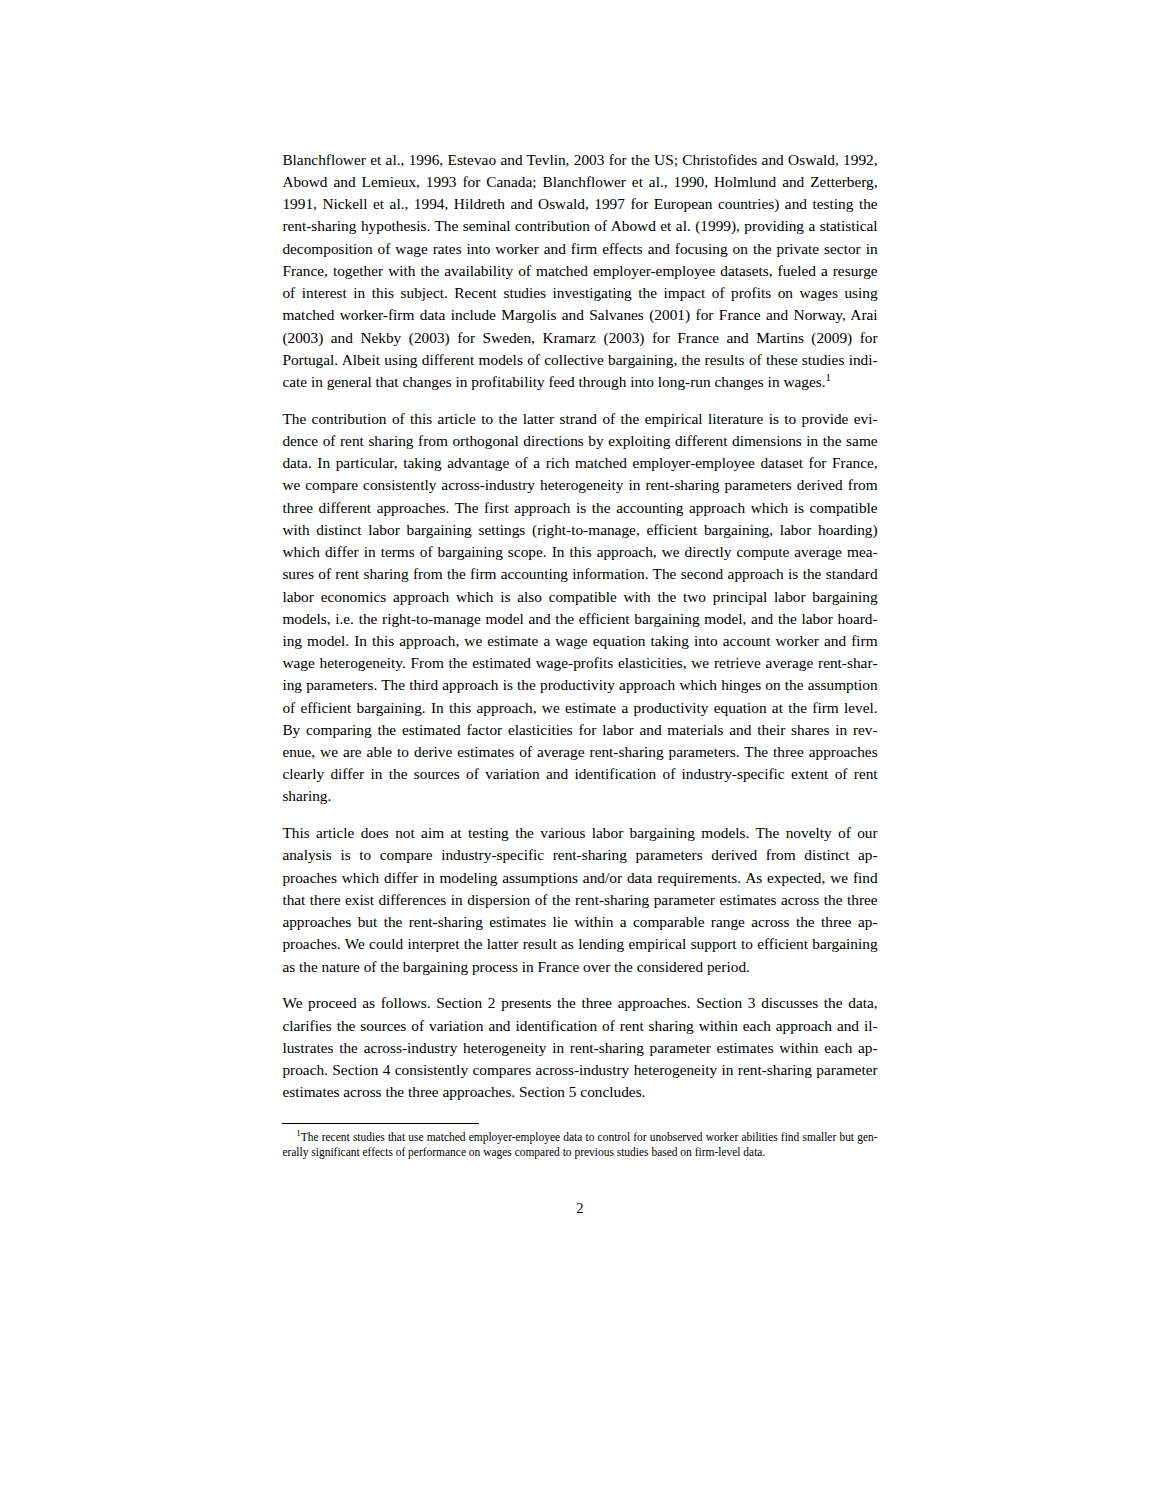Blanchflower et al., 1996, Estevao and Tevlin, 2003 for the US; Christofides and Oswald, 1992, Abowd and Lemieux, 1993 for Canada; Blanchflower et al., 1990, Holmlund and Zetterberg, 1991, Nickell et al., 1994, Hildreth and Oswald, 1997 for European countries) and testing the rent-sharing hypothesis. The seminal contribution of Abowd et al. (1999), providing a statistical decomposition of wage rates into worker and firm effects and focusing on the private sector in France, together with the availability of matched employer-employee datasets, fueled a resurge of interest in this subject. Recent studies investigating the impact of profits on wages using matched worker-firm data include Margolis and Salvanes (2001) for France and Norway, Arai (2003) and Nekby (2003) for Sweden, Kramarz (2003) for France and Martins (2009) for Portugal. Albeit using different models of collective bargaining, the results of these studies indicate in general that changes in profitability feed through into long-run changes in wages.1
The contribution of this article to the latter strand of the empirical literature is to provide evidence of rent sharing from orthogonal directions by exploiting different dimensions in the same data. In particular, taking advantage of a rich matched employer-employee dataset for France, we compare consistently across-industry heterogeneity in rent-sharing parameters derived from three different approaches. The first approach is the accounting approach which is compatible with distinct labor bargaining settings (right-to-manage, efficient bargaining, labor hoarding) which differ in terms of bargaining scope. In this approach, we directly compute average measures of rent sharing from the firm accounting information. The second approach is the standard labor economics approach which is also compatible with the two principal labor bargaining models, i.e. the right-to-manage model and the efficient bargaining model, and the labor hoarding model. In this approach, we estimate a wage equation taking into account worker and firm wage heterogeneity. From the estimated wage-profits elasticities, we retrieve average rent-sharing parameters. The third approach is the productivity approach which hinges on the assumption of efficient bargaining. In this approach, we estimate a productivity equation at the firm level. By comparing the estimated factor elasticities for labor and materials and their shares in revenue, we are able to derive estimates of average rent-sharing parameters. The three approaches clearly differ in the sources of variation and identification of industry-specific extent of rent sharing.
This article does not aim at testing the various labor bargaining models. The novelty of our analysis is to compare industry-specific rent-sharing parameters derived from distinct approaches which differ in modeling assumptions and/or data requirements. As expected, we find that there exist differences in dispersion of the rent-sharing parameter estimates across the three approaches but the rent-sharing estimates lie within a comparable range across the three approaches. We could interpret the latter result as lending empirical support to efficient bargaining as the nature of the bargaining process in France over the considered period.
We proceed as follows. Section 2 presents the three approaches. Section 3 discusses the data, clarifies the sources of variation and identification of rent sharing within each approach and illustrates the across-industry heterogeneity in rent-sharing parameter estimates within each approach. Section 4 consistently compares across-industry heterogeneity in rent-sharing parameter estimates across the three approaches. Section 5 concludes.
1The recent studies that use matched employer-employee data to control for unobserved worker abilities find smaller but generally significant effects of performance on wages compared to previous studies based on firm-level data.
2